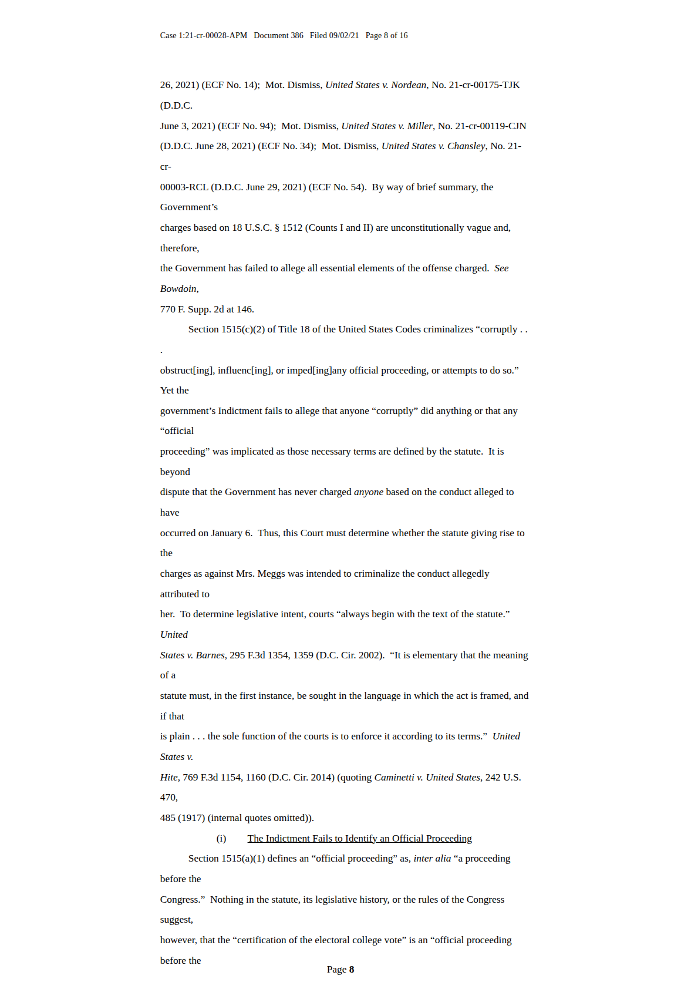Case 1:21-cr-00028-APM Document 386 Filed 09/02/21 Page 8 of 16
26, 2021) (ECF No. 14); Mot. Dismiss, United States v. Nordean, No. 21-cr-00175-TJK (D.D.C.
June 3, 2021) (ECF No. 94); Mot. Dismiss, United States v. Miller, No. 21-cr-00119-CJN
(D.D.C. June 28, 2021) (ECF No. 34); Mot. Dismiss, United States v. Chansley, No. 21-cr-
00003-RCL (D.D.C. June 29, 2021) (ECF No. 54). By way of brief summary, the Government’s
charges based on 18 U.S.C. § 1512 (Counts I and II) are unconstitutionally vague and, therefore,
the Government has failed to allege all essential elements of the offense charged. See Bowdoin,
770 F. Supp. 2d at 146.
Section 1515(c)(2) of Title 18 of the United States Codes criminalizes “corruptly . . .
obstruct[ing], influenc[ing], or imped[ing]any official proceeding, or attempts to do so.” Yet the
government’s Indictment fails to allege that anyone “corruptly” did anything or that any “official
proceeding” was implicated as those necessary terms are defined by the statute. It is beyond
dispute that the Government has never charged anyone based on the conduct alleged to have
occurred on January 6. Thus, this Court must determine whether the statute giving rise to the
charges as against Mrs. Meggs was intended to criminalize the conduct allegedly attributed to
her. To determine legislative intent, courts “always begin with the text of the statute.” United
States v. Barnes, 295 F.3d 1354, 1359 (D.C. Cir. 2002). “It is elementary that the meaning of a
statute must, in the first instance, be sought in the language in which the act is framed, and if that
is plain . . . the sole function of the courts is to enforce it according to its terms.” United States v.
Hite, 769 F.3d 1154, 1160 (D.C. Cir. 2014) (quoting Caminetti v. United States, 242 U.S. 470,
485 (1917) (internal quotes omitted)).
(i) The Indictment Fails to Identify an Official Proceeding
Section 1515(a)(1) defines an “official proceeding” as, inter alia “a proceeding before the
Congress.” Nothing in the statute, its legislative history, or the rules of the Congress suggest,
however, that the “certification of the electoral college vote” is an “official proceeding before the
Page 8